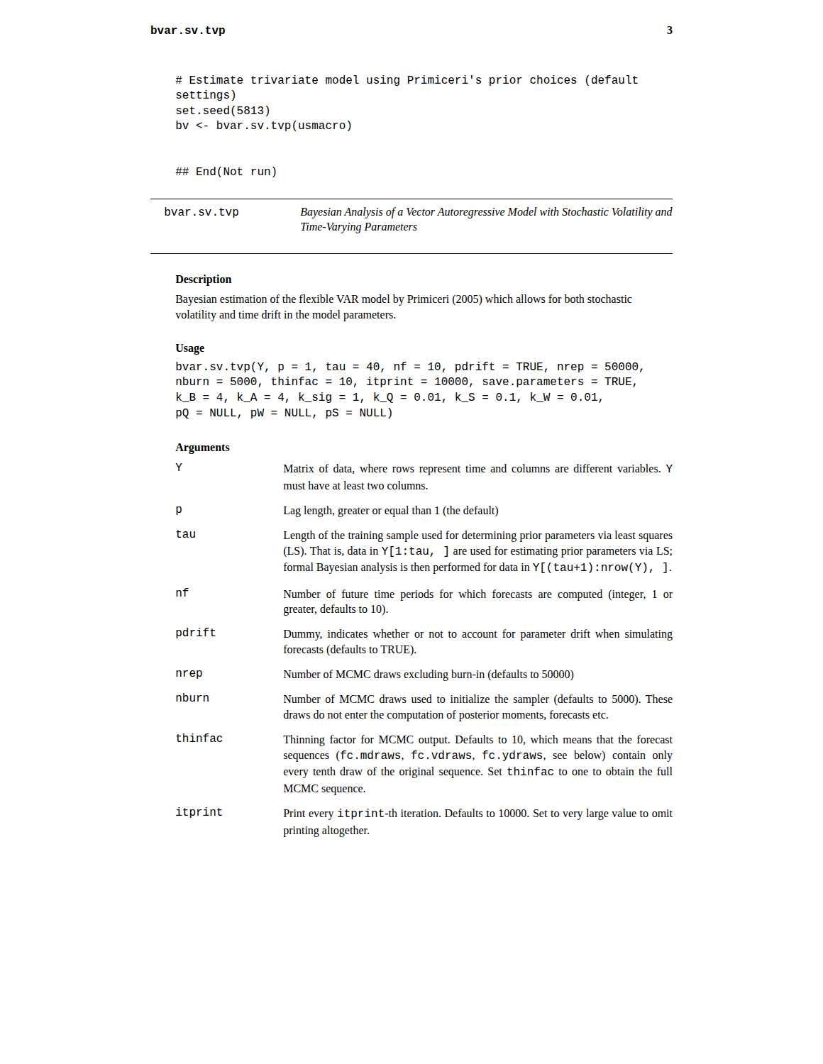bvar.sv.tvp 3
# Estimate trivariate model using Primiceri's prior choices (default settings)
set.seed(5813)
bv <- bvar.sv.tvp(usmacro)


## End(Not run)
bvar.sv.tvp Bayesian Analysis of a Vector Autoregressive Model with Stochastic Volatility and Time-Varying Parameters
Description
Bayesian estimation of the flexible VAR model by Primiceri (2005) which allows for both stochastic volatility and time drift in the model parameters.
Usage
bvar.sv.tvp(Y, p = 1, tau = 40, nf = 10, pdrift = TRUE, nrep = 50000,
nburn = 5000, thinfac = 10, itprint = 10000, save.parameters = TRUE,
k_B = 4, k_A = 4, k_sig = 1, k_Q = 0.01, k_S = 0.1, k_W = 0.01,
pQ = NULL, pW = NULL, pS = NULL)
Arguments
Y
Matrix of data, where rows represent time and columns are different variables. Y must have at least two columns.
p
Lag length, greater or equal than 1 (the default)
tau
Length of the training sample used for determining prior parameters via least squares (LS). That is, data in Y[1:tau, ] are used for estimating prior parameters via LS; formal Bayesian analysis is then performed for data in Y[(tau+1):nrow(Y), ].
nf
Number of future time periods for which forecasts are computed (integer, 1 or greater, defaults to 10).
pdrift
Dummy, indicates whether or not to account for parameter drift when simulating forecasts (defaults to TRUE).
nrep
Number of MCMC draws excluding burn-in (defaults to 50000)
nburn
Number of MCMC draws used to initialize the sampler (defaults to 5000). These draws do not enter the computation of posterior moments, forecasts etc.
thinfac
Thinning factor for MCMC output. Defaults to 10, which means that the forecast sequences (fc.mdraws, fc.vdraws, fc.ydraws, see below) contain only every tenth draw of the original sequence. Set thinfac to one to obtain the full MCMC sequence.
itprint
Print every itprint-th iteration. Defaults to 10000. Set to very large value to omit printing altogether.